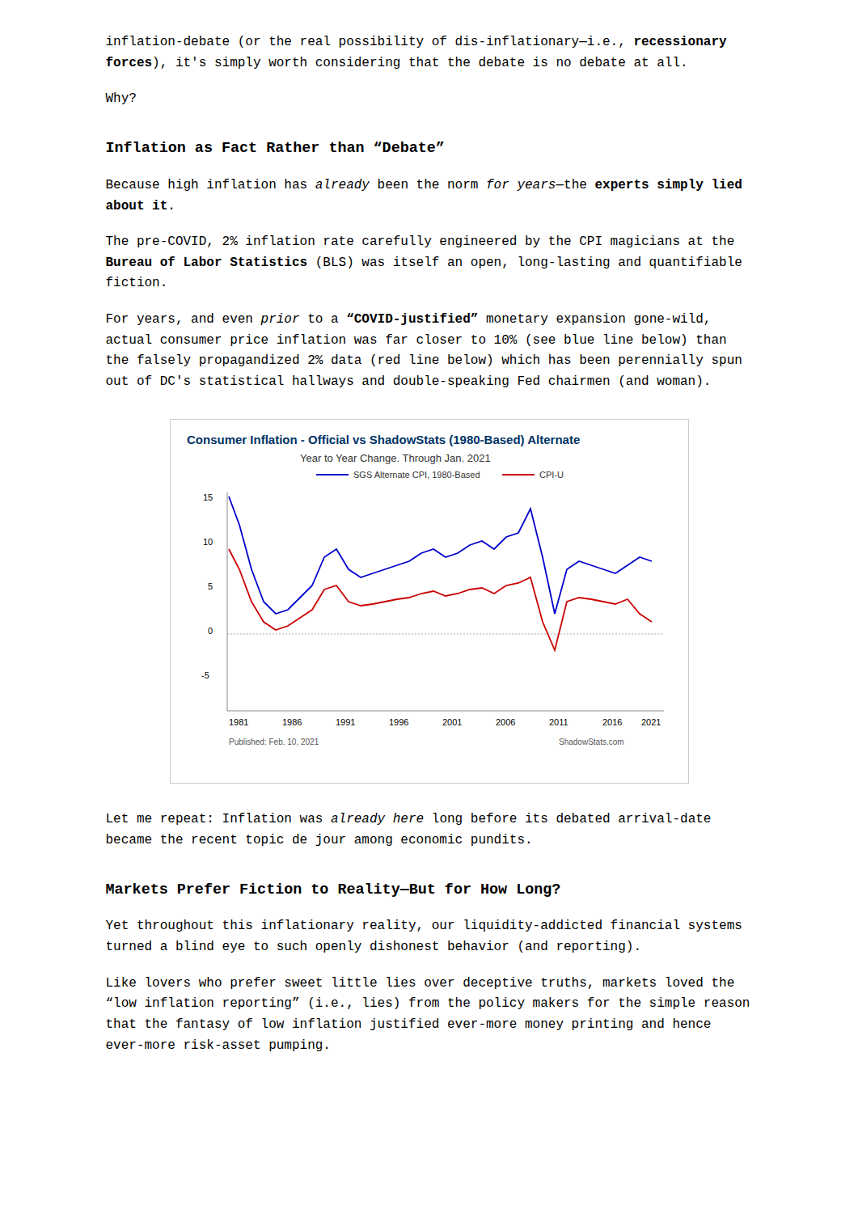inflation-debate (or the real possibility of dis-inflationary—i.e., recessionary forces), it's simply worth considering that the debate is no debate at all.
Why?
Inflation as Fact Rather than “Debate”
Because high inflation has already been the norm for years—the experts simply lied about it.
The pre-COVID, 2% inflation rate carefully engineered by the CPI magicians at the Bureau of Labor Statistics (BLS) was itself an open, long-lasting and quantifiable fiction.
For years, and even prior to a “COVID-justified” monetary expansion gone-wild, actual consumer price inflation was far closer to 10% (see blue line below) than the falsely propagandized 2% data (red line below) which has been perennially spun out of DC's statistical hallways and double-speaking Fed chairmen (and woman).
Let me repeat: Inflation was already here long before its debated arrival-date became the recent topic de jour among economic pundits.
Markets Prefer Fiction to Reality—But for How Long?
Yet throughout this inflationary reality, our liquidity-addicted financial systems turned a blind eye to such openly dishonest behavior (and reporting).
Like lovers who prefer sweet little lies over deceptive truths, markets loved the “low inflation reporting” (i.e., lies) from the policy makers for the simple reason that the fantasy of low inflation justified ever-more money printing and hence ever-more risk-asset pumping.